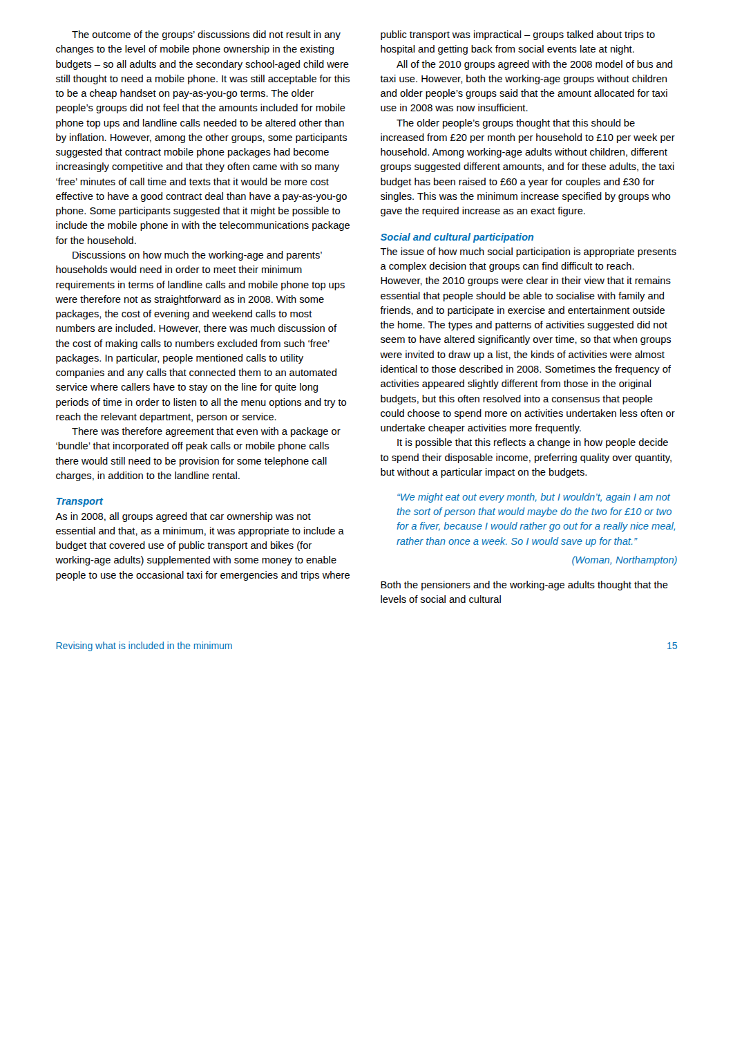The outcome of the groups’ discussions did not result in any changes to the level of mobile phone ownership in the existing budgets – so all adults and the secondary school-aged child were still thought to need a mobile phone. It was still acceptable for this to be a cheap handset on pay-as-you-go terms. The older people’s groups did not feel that the amounts included for mobile phone top ups and landline calls needed to be altered other than by inflation. However, among the other groups, some participants suggested that contract mobile phone packages had become increasingly competitive and that they often came with so many ‘free’ minutes of call time and texts that it would be more cost effective to have a good contract deal than have a pay-as-you-go phone. Some participants suggested that it might be possible to include the mobile phone in with the telecommunications package for the household.
Discussions on how much the working-age and parents’ households would need in order to meet their minimum requirements in terms of landline calls and mobile phone top ups were therefore not as straightforward as in 2008. With some packages, the cost of evening and weekend calls to most numbers are included. However, there was much discussion of the cost of making calls to numbers excluded from such ‘free’ packages. In particular, people mentioned calls to utility companies and any calls that connected them to an automated service where callers have to stay on the line for quite long periods of time in order to listen to all the menu options and try to reach the relevant department, person or service.
There was therefore agreement that even with a package or ‘bundle’ that incorporated off peak calls or mobile phone calls there would still need to be provision for some telephone call charges, in addition to the landline rental.
Transport
As in 2008, all groups agreed that car ownership was not essential and that, as a minimum, it was appropriate to include a budget that covered use of public transport and bikes (for working-age adults) supplemented with some money to enable people to use the occasional taxi for emergencies and trips where public transport was impractical – groups talked about trips to hospital and getting back from social events late at night.
All of the 2010 groups agreed with the 2008 model of bus and taxi use. However, both the working-age groups without children and older people’s groups said that the amount allocated for taxi use in 2008 was now insufficient.
The older people’s groups thought that this should be increased from £20 per month per household to £10 per week per household. Among working-age adults without children, different groups suggested different amounts, and for these adults, the taxi budget has been raised to £60 a year for couples and £30 for singles. This was the minimum increase specified by groups who gave the required increase as an exact figure.
Social and cultural participation
The issue of how much social participation is appropriate presents a complex decision that groups can find difficult to reach. However, the 2010 groups were clear in their view that it remains essential that people should be able to socialise with family and friends, and to participate in exercise and entertainment outside the home. The types and patterns of activities suggested did not seem to have altered significantly over time, so that when groups were invited to draw up a list, the kinds of activities were almost identical to those described in 2008. Sometimes the frequency of activities appeared slightly different from those in the original budgets, but this often resolved into a consensus that people could choose to spend more on activities undertaken less often or undertake cheaper activities more frequently.
It is possible that this reflects a change in how people decide to spend their disposable income, preferring quality over quantity, but without a particular impact on the budgets.
“We might eat out every month, but I wouldn’t, again I am not the sort of person that would maybe do the two for £10 or two for a fiver, because I would rather go out for a really nice meal, rather than once a week. So I would save up for that.”
(Woman, Northampton)
Both the pensioners and the working-age adults thought that the levels of social and cultural
Revising what is included in the minimum 15